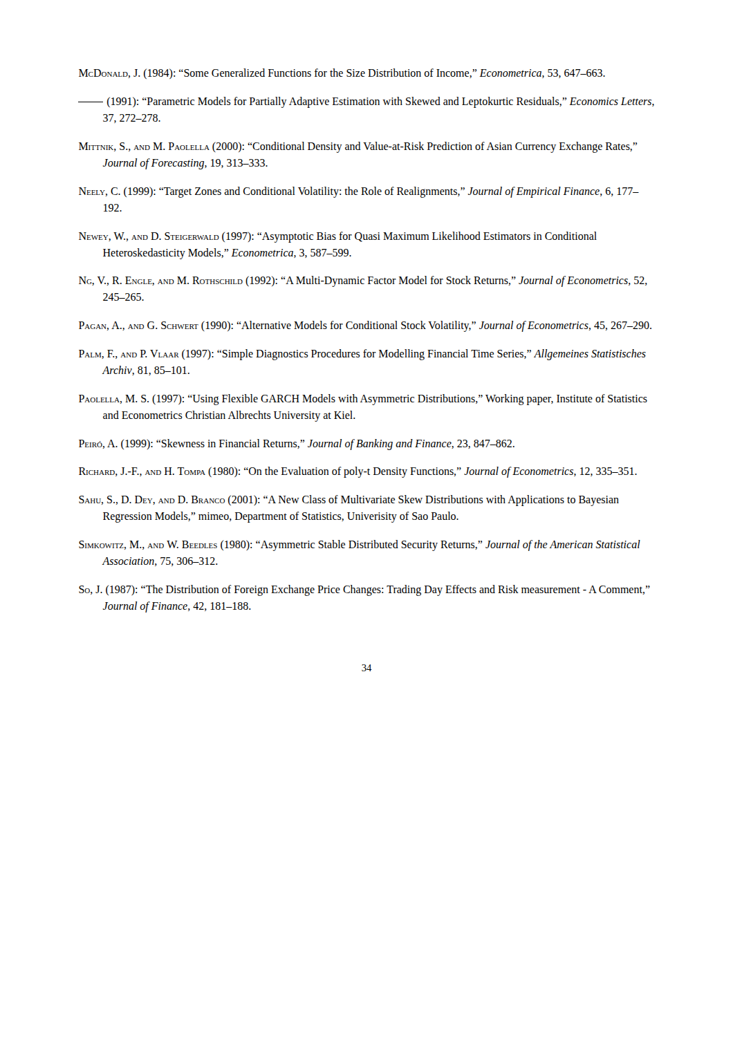McDonald, J. (1984): “Some Generalized Functions for the Size Distribution of Income,” Econometrica, 53, 647–663.
(1991): “Parametric Models for Partially Adaptive Estimation with Skewed and Leptokurtic Residuals,” Economics Letters, 37, 272–278.
Mittnik, S., and M. Paolella (2000): “Conditional Density and Value-at-Risk Prediction of Asian Currency Exchange Rates,” Journal of Forecasting, 19, 313–333.
Neely, C. (1999): “Target Zones and Conditional Volatility: the Role of Realignments,” Journal of Empirical Finance, 6, 177–192.
Newey, W., and D. Steigerwald (1997): “Asymptotic Bias for Quasi Maximum Likelihood Estimators in Conditional Heteroskedasticity Models,” Econometrica, 3, 587–599.
Ng, V., R. Engle, and M. Rothschild (1992): “A Multi-Dynamic Factor Model for Stock Returns,” Journal of Econometrics, 52, 245–265.
Pagan, A., and G. Schwert (1990): “Alternative Models for Conditional Stock Volatility,” Journal of Econometrics, 45, 267–290.
Palm, F., and P. Vlaar (1997): “Simple Diagnostics Procedures for Modelling Financial Time Series,” Allgemeines Statistisches Archiv, 81, 85–101.
Paolella, M. S. (1997): “Using Flexible GARCH Models with Asymmetric Distributions,” Working paper, Institute of Statistics and Econometrics Christian Albrechts University at Kiel.
Peiró, A. (1999): “Skewness in Financial Returns,” Journal of Banking and Finance, 23, 847–862.
Richard, J.-F., and H. Tompa (1980): “On the Evaluation of poly-t Density Functions,” Journal of Econometrics, 12, 335–351.
Sahu, S., D. Dey, and D. Branco (2001): “A New Class of Multivariate Skew Distributions with Applications to Bayesian Regression Models,” mimeo, Department of Statistics, Univerisity of Sao Paulo.
Simkowitz, M., and W. Beedles (1980): “Asymmetric Stable Distributed Security Returns,” Journal of the American Statistical Association, 75, 306–312.
So, J. (1987): “The Distribution of Foreign Exchange Price Changes: Trading Day Effects and Risk measurement - A Comment,” Journal of Finance, 42, 181–188.
34